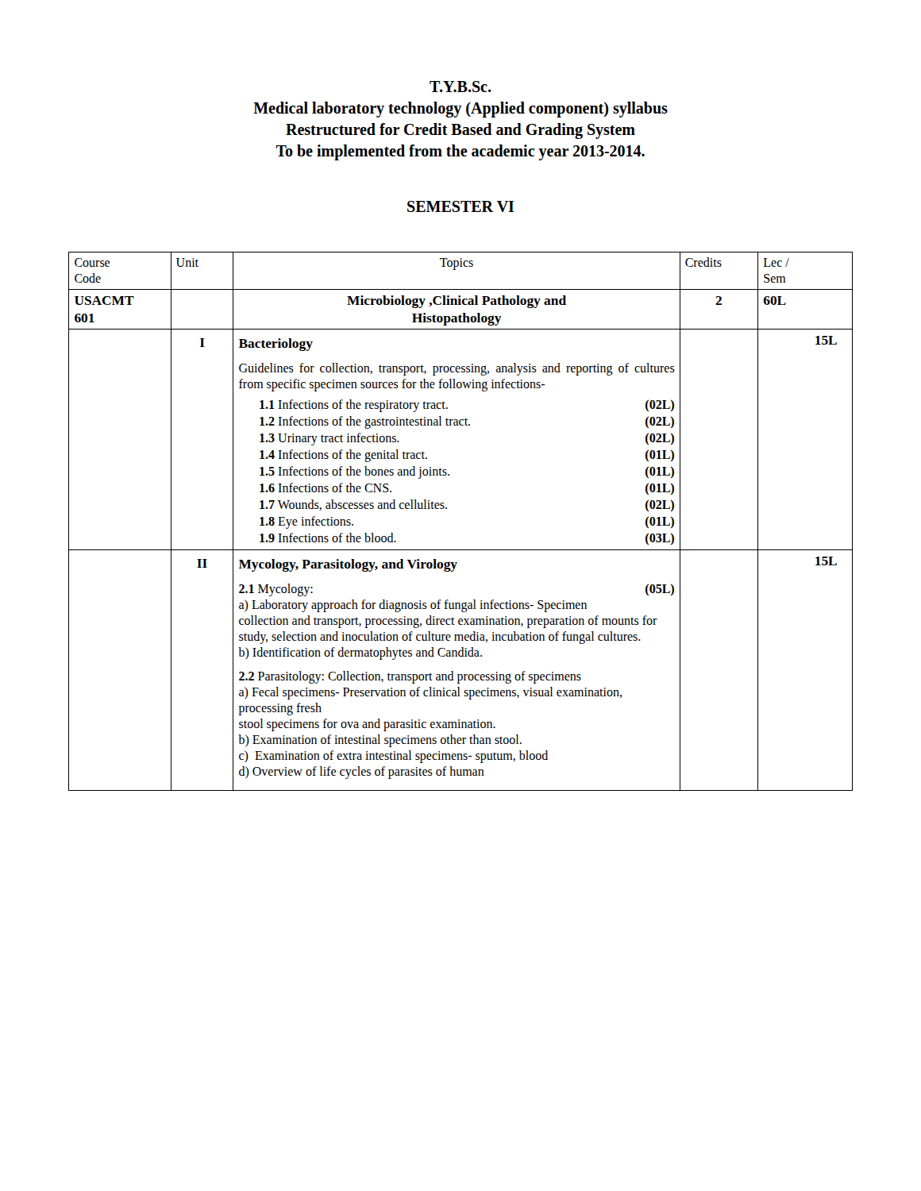T.Y.B.Sc. Medical laboratory technology (Applied component) syllabus Restructured for Credit Based and Grading System To be implemented from the academic year 2013-2014.
SEMESTER VI
| Course Code | Unit | Topics | Credits | Lec / Sem |
| --- | --- | --- | --- | --- |
| USACMT 601 | | Microbiology ,Clinical Pathology and Histopathology | 2 | 60L |
| | I | Bacteriology Guidelines for collection, transport, processing, analysis and reporting of cultures from specific specimen sources for the following infections- 1.1 Infections of the respiratory tract. (02L) 1.2 Infections of the gastrointestinal tract. (02L) 1.3 Urinary tract infections. (02L) 1.4 Infections of the genital tract. (01L) 1.5 Infections of the bones and joints. (01L) 1.6 Infections of the CNS. (01L) 1.7 Wounds, abscesses and cellulites. (02L) 1.8 Eye infections. (01L) 1.9 Infections of the blood. (03L) | | 15L |
| | II | Mycology, Parasitology, and Virology 2.1 Mycology: (05L) a) Laboratory approach for diagnosis of fungal infections- Specimen collection and transport, processing, direct examination, preparation of mounts for study, selection and inoculation of culture media, incubation of fungal cultures. b) Identification of dermatophytes and Candida. 2.2 Parasitology: Collection, transport and processing of specimens a) Fecal specimens- Preservation of clinical specimens, visual examination, processing fresh stool specimens for ova and parasitic examination. b) Examination of intestinal specimens other than stool. c) Examination of extra intestinal specimens- sputum, blood d) Overview of life cycles of parasites of human | | 15L |